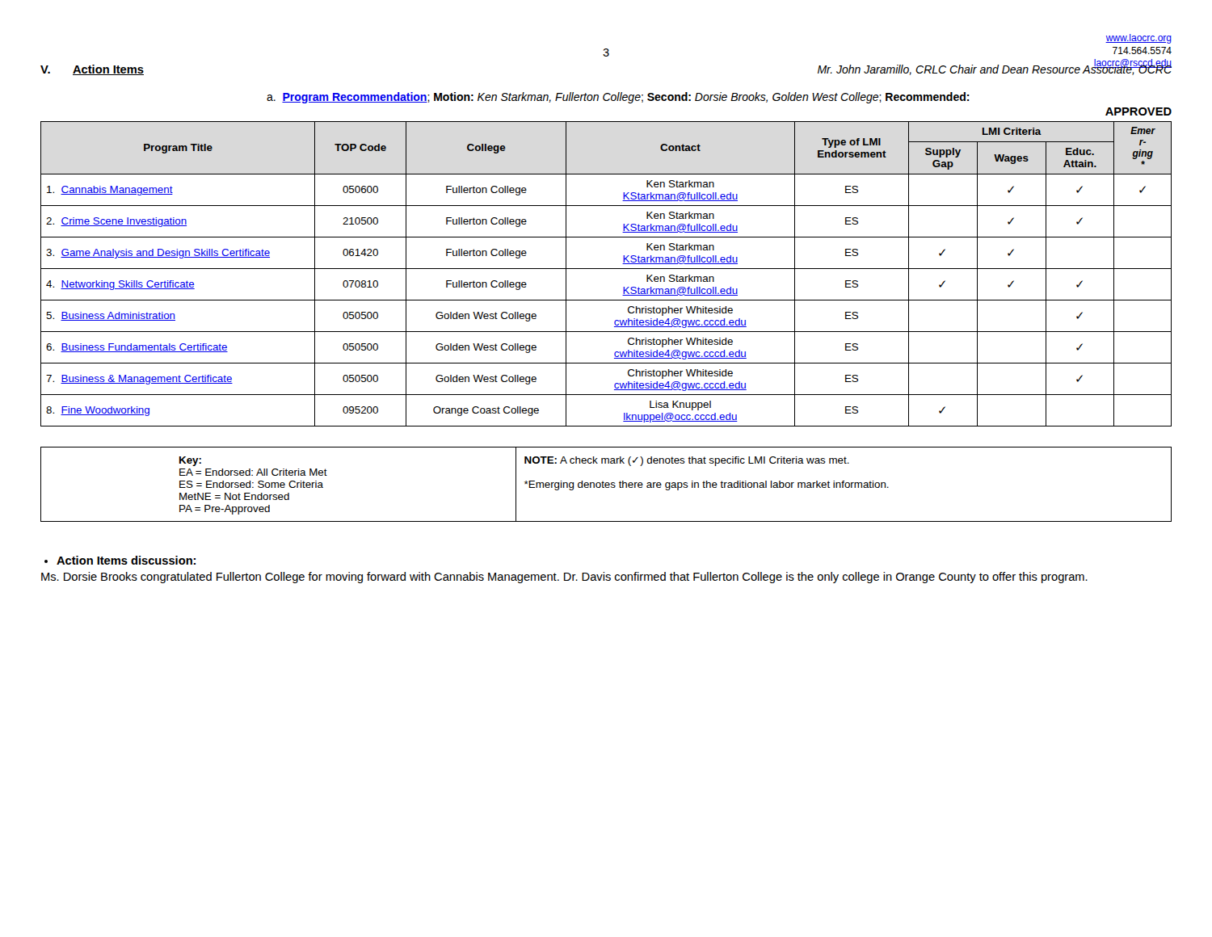www.laocrc.org
714.564.5574
laocrc@rsccd.edu
3
V. Action Items
Mr. John Jaramillo, CRLC Chair and Dean Resource Associate, OCRC
a. Program Recommendation; Motion: Ken Starkman, Fullerton College; Second: Dorsie Brooks, Golden West College; Recommended:
APPROVED
| Program Title | TOP Code | College | Contact | Type of LMI Endorsement | LMI Criteria | Emer r- ging * |
| --- | --- | --- | --- | --- | --- | --- |
| Supply Gap | Wages | Educ. Attain. |
| 1. Cannabis Management | 050600 | Fullerton College | Ken Starkman KStarkman@fullcoll.edu | ES | | ✓ | ✓ | ✓ |
| 2. Crime Scene Investigation | 210500 | Fullerton College | Ken Starkman KStarkman@fullcoll.edu | ES | | ✓ | ✓ | |
| 3. Game Analysis and Design Skills Certificate | 061420 | Fullerton College | Ken Starkman KStarkman@fullcoll.edu | ES | ✓ | ✓ | | |
| 4. Networking Skills Certificate | 070810 | Fullerton College | Ken Starkman KStarkman@fullcoll.edu | ES | ✓ | ✓ | ✓ | |
| 5. Business Administration | 050500 | Golden West College | Christopher Whiteside cwhiteside4@gwc.cccd.edu | ES | | | ✓ | |
| 6. Business Fundamentals Certificate | 050500 | Golden West College | Christopher Whiteside cwhiteside4@gwc.cccd.edu | ES | | | ✓ | |
| 7. Business & Management Certificate | 050500 | Golden West College | Christopher Whiteside cwhiteside4@gwc.cccd.edu | ES | | | ✓ | |
| 8. Fine Woodworking | 095200 | Orange Coast College | Lisa Knuppel lknuppel@occ.cccd.edu | ES | ✓ | | | |
| Key: EA = Endorsed: All Criteria Met ES = Endorsed: Some Criteria MetNE = Not Endorsed PA = Pre-Approved | NOTE: A check mark (✓) denotes that specific LMI Criteria was met. *Emerging denotes there are gaps in the traditional labor market information. |
Action Items discussion:
Ms. Dorsie Brooks congratulated Fullerton College for moving forward with Cannabis Management. Dr. Davis confirmed that Fullerton College is the only college in Orange County to offer this program.